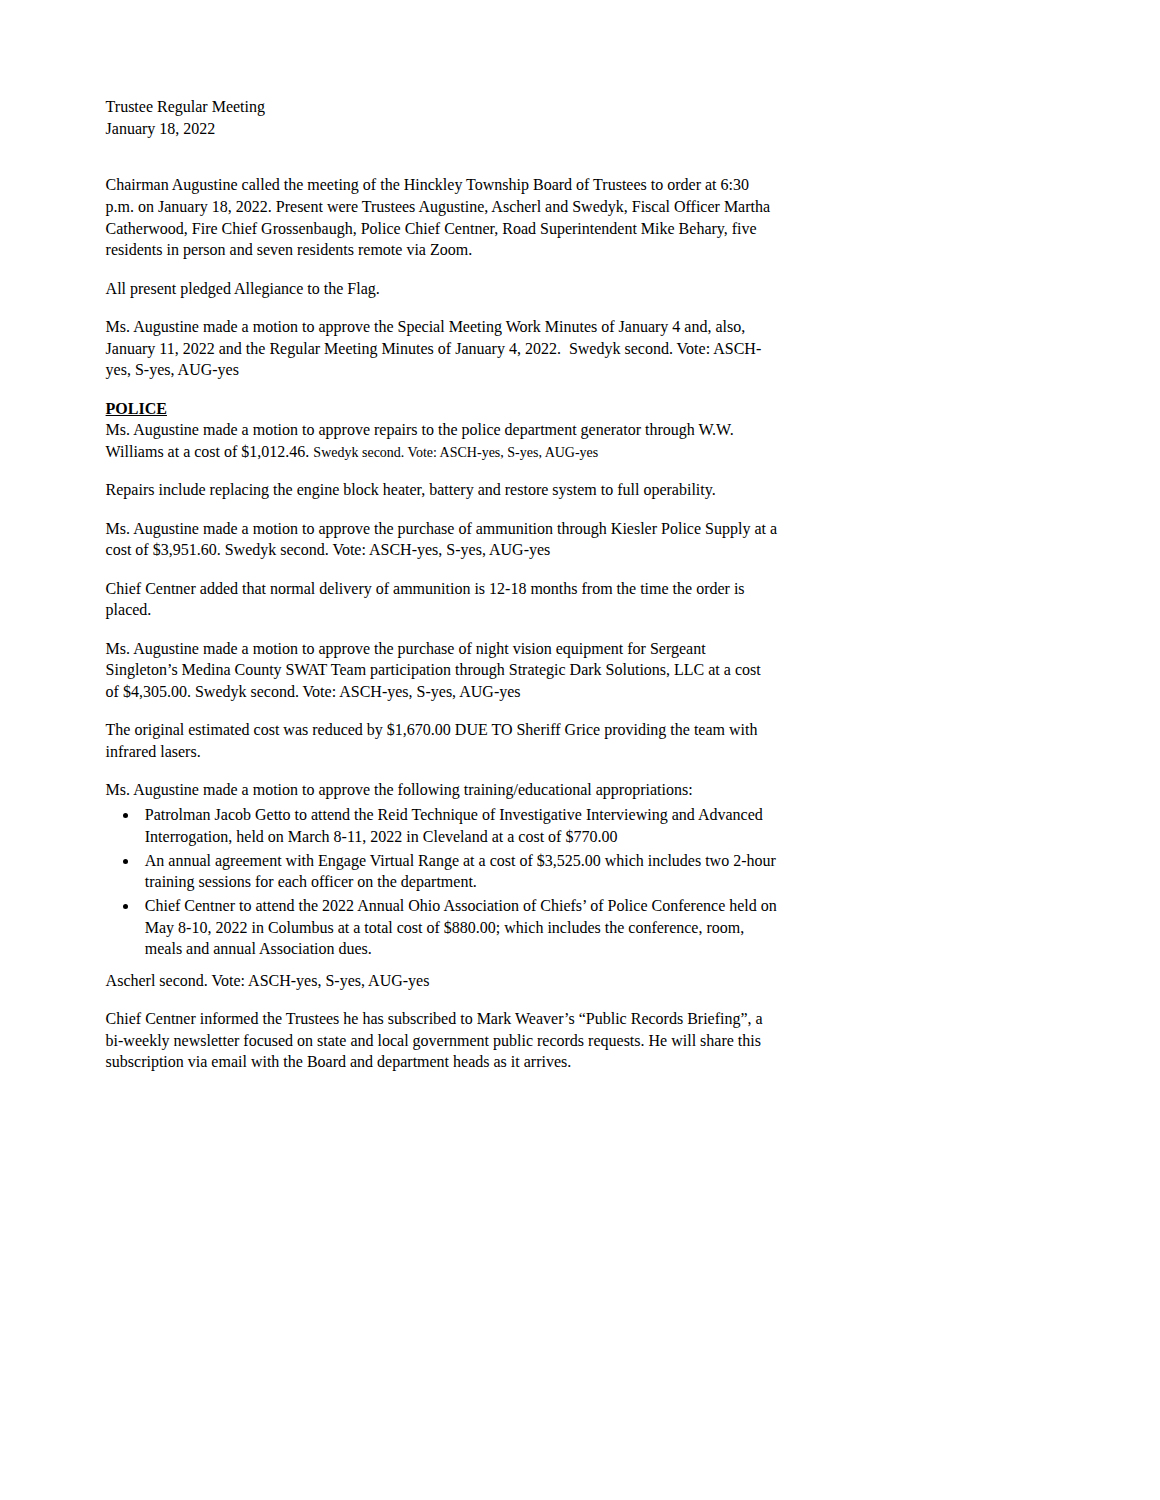Trustee Regular Meeting
January 18, 2022
Chairman Augustine called the meeting of the Hinckley Township Board of Trustees to order at 6:30 p.m. on January 18, 2022. Present were Trustees Augustine, Ascherl and Swedyk, Fiscal Officer Martha Catherwood, Fire Chief Grossenbaugh, Police Chief Centner, Road Superintendent Mike Behary, five residents in person and seven residents remote via Zoom.
All present pledged Allegiance to the Flag.
Ms. Augustine made a motion to approve the Special Meeting Work Minutes of January 4 and, also, January 11, 2022 and the Regular Meeting Minutes of January 4, 2022. Swedyk second. Vote: ASCH-yes, S-yes, AUG-yes
Police
Ms. Augustine made a motion to approve repairs to the police department generator through W.W. Williams at a cost of $1,012.46. Swedyk second. Vote: ASCH-yes, S-yes, AUG-yes
Repairs include replacing the engine block heater, battery and restore system to full operability.
Ms. Augustine made a motion to approve the purchase of ammunition through Kiesler Police Supply at a cost of $3,951.60. Swedyk second. Vote: ASCH-yes, S-yes, AUG-yes
Chief Centner added that normal delivery of ammunition is 12-18 months from the time the order is placed.
Ms. Augustine made a motion to approve the purchase of night vision equipment for Sergeant Singleton’s Medina County SWAT Team participation through Strategic Dark Solutions, LLC at a cost of $4,305.00. Swedyk second. Vote: ASCH-yes, S-yes, AUG-yes
The original estimated cost was reduced by $1,670.00 DUE TO Sheriff Grice providing the team with infrared lasers.
Ms. Augustine made a motion to approve the following training/educational appropriations:
Patrolman Jacob Getto to attend the Reid Technique of Investigative Interviewing and Advanced Interrogation, held on March 8-11, 2022 in Cleveland at a cost of $770.00
An annual agreement with Engage Virtual Range at a cost of $3,525.00 which includes two 2-hour training sessions for each officer on the department.
Chief Centner to attend the 2022 Annual Ohio Association of Chiefs’ of Police Conference held on May 8-10, 2022 in Columbus at a total cost of $880.00; which includes the conference, room, meals and annual Association dues.
Ascherl second. Vote: ASCH-yes, S-yes, AUG-yes
Chief Centner informed the Trustees he has subscribed to Mark Weaver’s “Public Records Briefing”, a bi-weekly newsletter focused on state and local government public records requests. He will share this subscription via email with the Board and department heads as it arrives.